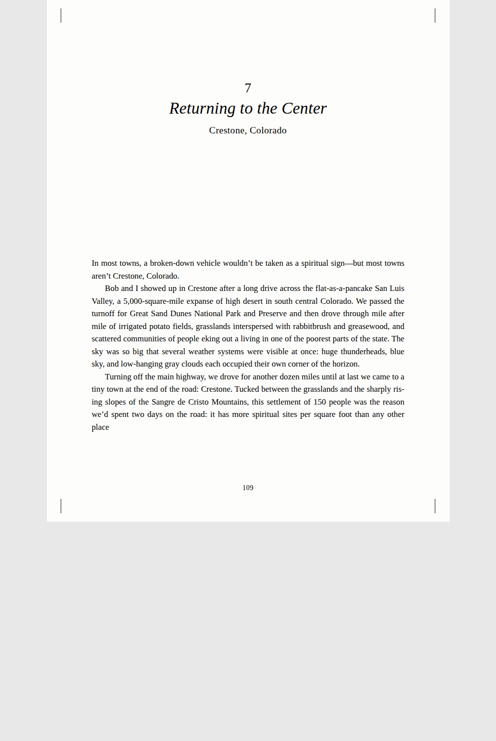7
Returning to the Center
Crestone, Colorado
In most towns, a broken-down vehicle wouldn’t be taken as a spiritual sign—but most towns aren’t Crestone, Colorado.
Bob and I showed up in Crestone after a long drive across the flat-as-a-pancake San Luis Valley, a 5,000-square-mile expanse of high desert in south central Colorado. We passed the turnoff for Great Sand Dunes National Park and Preserve and then drove through mile after mile of irrigated potato fields, grasslands interspersed with rabbitbrush and greasewood, and scattered communities of people eking out a living in one of the poorest parts of the state. The sky was so big that several weather systems were visible at once: huge thunderheads, blue sky, and low-hanging gray clouds each occupied their own corner of the horizon.
Turning off the main highway, we drove for another dozen miles until at last we came to a tiny town at the end of the road: Crestone. Tucked between the grasslands and the sharply rising slopes of the Sangre de Cristo Mountains, this settlement of 150 people was the reason we’d spent two days on the road: it has more spiritual sites per square foot than any other place
109